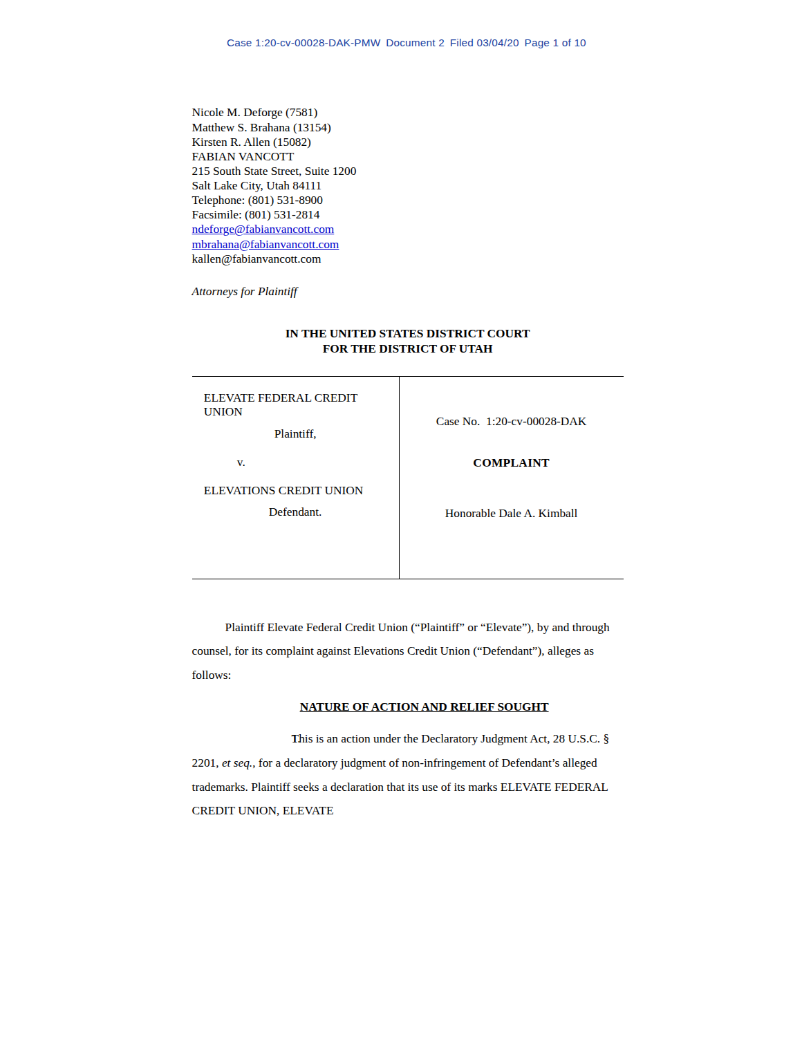Case 1:20-cv-00028-DAK-PMW Document 2 Filed 03/04/20 Page 1 of 10
Nicole M. Deforge (7581)
Matthew S. Brahana (13154)
Kirsten R. Allen (15082)
FABIAN VANCOTT
215 South State Street, Suite 1200
Salt Lake City, Utah 84111
Telephone: (801) 531-8900
Facsimile: (801) 531-2814
ndeforge@fabianvancott.com
mbrahana@fabianvancott.com
kallen@fabianvancott.com
Attorneys for Plaintiff
IN THE UNITED STATES DISTRICT COURT
FOR THE DISTRICT OF UTAH
| ELEVATE FEDERAL CREDIT UNION Plaintiff, v. ELEVATIONS CREDIT UNION Defendant. | Case No. 1:20-cv-00028-DAK COMPLAINT Honorable Dale A. Kimball |
Plaintiff Elevate Federal Credit Union (“Plaintiff” or “Elevate”), by and through counsel, for its complaint against Elevations Credit Union (“Defendant”), alleges as follows:
NATURE OF ACTION AND RELIEF SOUGHT
1. This is an action under the Declaratory Judgment Act, 28 U.S.C. § 2201, et seq., for a declaratory judgment of non-infringement of Defendant’s alleged trademarks. Plaintiff seeks a declaration that its use of its marks ELEVATE FEDERAL CREDIT UNION, ELEVATE